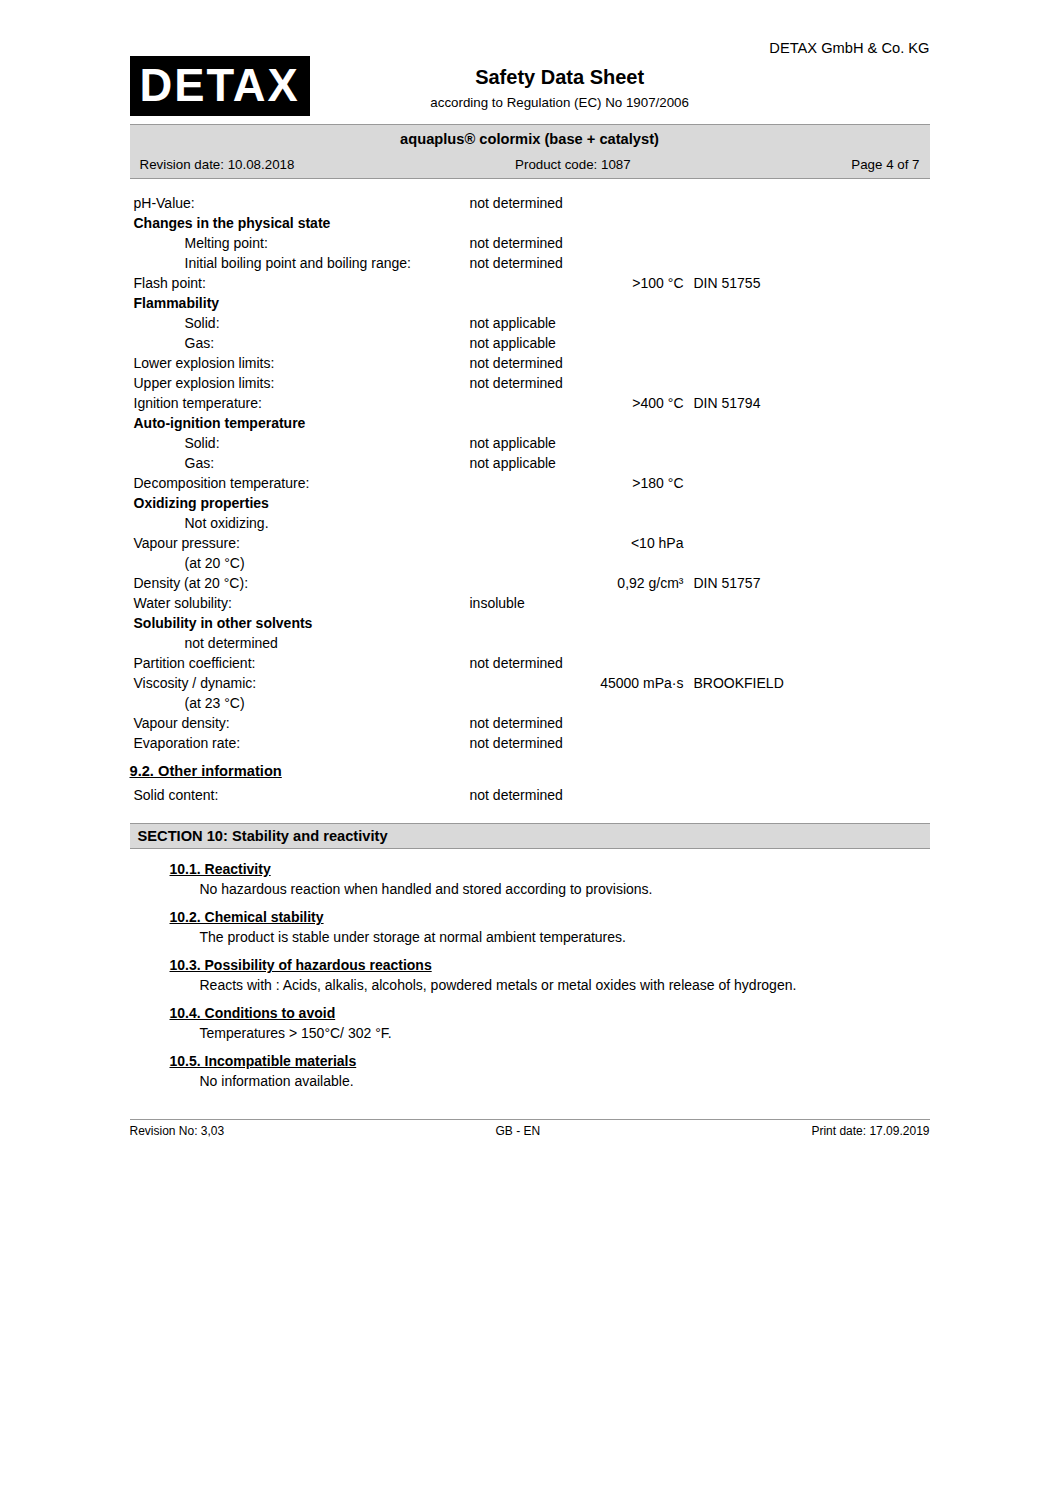DETAX GmbH & Co. KG
DETAX
Safety Data Sheet
according to Regulation (EC) No 1907/2006
aquaplus® colormix (base + catalyst)
Revision date: 10.08.2018 Product code: 1087 Page 4 of 7
| pH-Value: | not determined | |
| Changes in the physical state | | |
| Melting point: | not determined | |
| Initial boiling point and boiling range: | not determined | |
| Flash point: | >100 °C | DIN 51755 |
| Flammability | | |
| Solid: | not applicable | |
| Gas: | not applicable | |
| Lower explosion limits: | not determined | |
| Upper explosion limits: | not determined | |
| Ignition temperature: | >400 °C | DIN 51794 |
| Auto-ignition temperature | | |
| Solid: | not applicable | |
| Gas: | not applicable | |
| Decomposition temperature: | >180 °C | |
| Oxidizing properties | | |
| Not oxidizing. | | |
| Vapour pressure: | <10 hPa | |
| (at 20 °C) | | |
| Density (at 20 °C): | 0,92 g/cm³ | DIN 51757 |
| Water solubility: | insoluble | |
| Solubility in other solvents | | |
| not determined | | |
| Partition coefficient: | not determined | |
| Viscosity / dynamic: | 45000 mPa·s | BROOKFIELD |
| (at 23 °C) | | |
| Vapour density: | not determined | |
| Evaporation rate: | not determined | |
9.2. Other information
| Solid content: | not determined | |
SECTION 10: Stability and reactivity
10.1. Reactivity
No hazardous reaction when handled and stored according to provisions.
10.2. Chemical stability
The product is stable under storage at normal ambient temperatures.
10.3. Possibility of hazardous reactions
Reacts with : Acids, alkalis, alcohols, powdered metals or metal oxides with release of hydrogen.
10.4. Conditions to avoid
Temperatures > 150°C/ 302 °F.
10.5. Incompatible materials
No information available.
Revision No: 3,03 GB - EN Print date: 17.09.2019